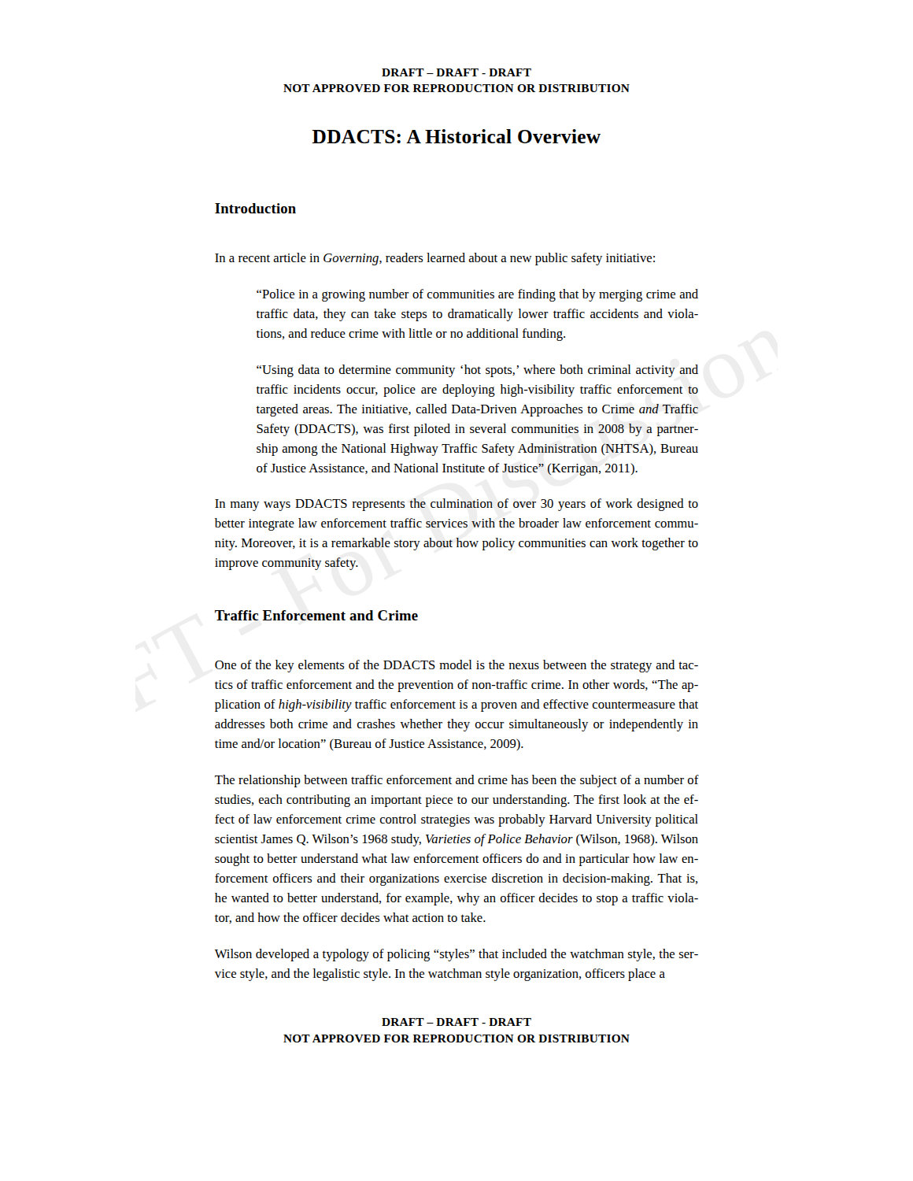DRAFT - For Discussion Only
DRAFT – DRAFT - DRAFT
NOT APPROVED FOR REPRODUCTION OR DISTRIBUTION
DDACTS: A Historical Overview
Introduction
In a recent article in Governing, readers learned about a new public safety initiative:
“Police in a growing number of communities are finding that by merging crime and traffic data, they can take steps to dramatically lower traffic accidents and violations, and reduce crime with little or no additional funding.
“Using data to determine community ‘hot spots,’ where both criminal activity and traffic incidents occur, police are deploying high-visibility traffic enforcement to targeted areas. The initiative, called Data-Driven Approaches to Crime and Traffic Safety (DDACTS), was first piloted in several communities in 2008 by a partnership among the National Highway Traffic Safety Administration (NHTSA), Bureau of Justice Assistance, and National Institute of Justice” (Kerrigan, 2011).
In many ways DDACTS represents the culmination of over 30 years of work designed to better integrate law enforcement traffic services with the broader law enforcement community. Moreover, it is a remarkable story about how policy communities can work together to improve community safety.
Traffic Enforcement and Crime
One of the key elements of the DDACTS model is the nexus between the strategy and tactics of traffic enforcement and the prevention of non-traffic crime. In other words, “The application of high-visibility traffic enforcement is a proven and effective countermeasure that addresses both crime and crashes whether they occur simultaneously or independently in time and/or location” (Bureau of Justice Assistance, 2009).
The relationship between traffic enforcement and crime has been the subject of a number of studies, each contributing an important piece to our understanding. The first look at the effect of law enforcement crime control strategies was probably Harvard University political scientist James Q. Wilson’s 1968 study, Varieties of Police Behavior (Wilson, 1968). Wilson sought to better understand what law enforcement officers do and in particular how law enforcement officers and their organizations exercise discretion in decision-making. That is, he wanted to better understand, for example, why an officer decides to stop a traffic violator, and how the officer decides what action to take.
Wilson developed a typology of policing “styles” that included the watchman style, the service style, and the legalistic style. In the watchman style organization, officers place a
DRAFT – DRAFT - DRAFT
NOT APPROVED FOR REPRODUCTION OR DISTRIBUTION